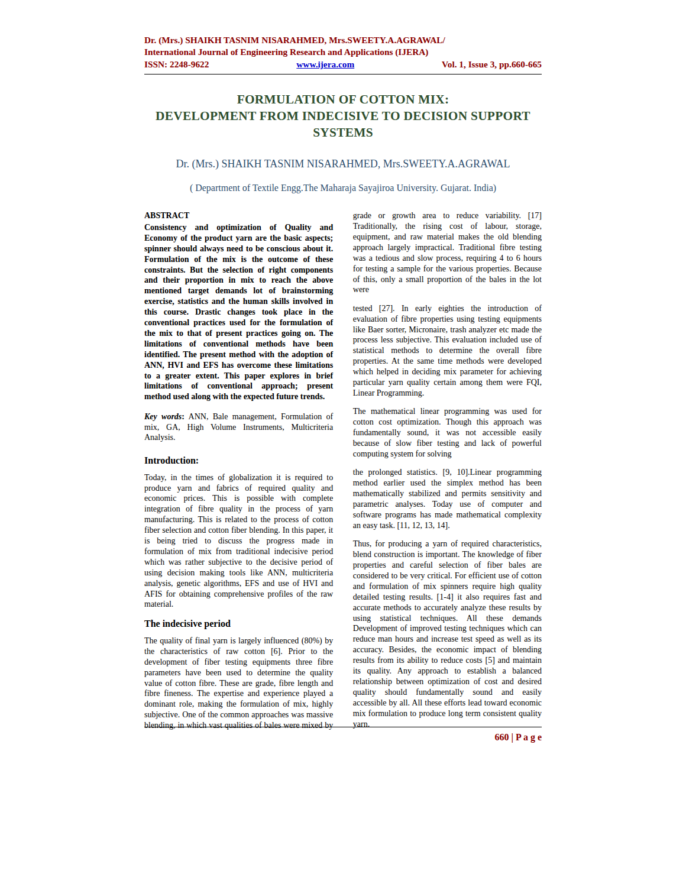Dr. (Mrs.) SHAIKH TASNIM NISARAHMED, Mrs.SWEETY.A.AGRAWAL/ International Journal of Engineering Research and Applications (IJERA) ISSN: 2248-9622 www.ijera.com Vol. 1, Issue 3, pp.660-665
FORMULATION OF COTTON MIX:
DEVELOPMENT FROM INDECISIVE TO DECISION SUPPORT
SYSTEMS
Dr. (Mrs.) SHAIKH TASNIM NISARAHMED, Mrs.SWEETY.A.AGRAWAL
( Department of Textile Engg.The Maharaja Sayajiroa University. Gujarat. India)
ABSTRACT
Consistency and optimization of Quality and Economy of the product yarn are the basic aspects; spinner should always need to be conscious about it. Formulation of the mix is the outcome of these constraints. But the selection of right components and their proportion in mix to reach the above mentioned target demands lot of brainstorming exercise, statistics and the human skills involved in this course. Drastic changes took place in the conventional practices used for the formulation of the mix to that of present practices going on. The limitations of conventional methods have been identified. The present method with the adoption of ANN, HVI and EFS has overcome these limitations to a greater extent. This paper explores in brief limitations of conventional approach; present method used along with the expected future trends.
Key words: ANN, Bale management, Formulation of mix, GA, High Volume Instruments, Multicriteria Analysis.
Introduction:
Today, in the times of globalization it is required to produce yarn and fabrics of required quality and economic prices. This is possible with complete integration of fibre quality in the process of yarn manufacturing. This is related to the process of cotton fiber selection and cotton fiber blending. In this paper, it is being tried to discuss the progress made in formulation of mix from traditional indecisive period which was rather subjective to the decisive period of using decision making tools like ANN, multicriteria analysis, genetic algorithms, EFS and use of HVI and AFIS for obtaining comprehensive profiles of the raw material.
The indecisive period
The quality of final yarn is largely influenced (80%) by the characteristics of raw cotton [6]. Prior to the development of fiber testing equipments three fibre parameters have been used to determine the quality value of cotton fibre. These are grade, fibre length and fibre fineness. The expertise and experience played a dominant role, making the formulation of mix, highly subjective. One of the common approaches was massive blending, in which vast qualities of bales were mixed by grade or growth area to reduce variability. [17] Traditionally, the rising cost of labour, storage, equipment, and raw material makes the old blending approach largely impractical. Traditional fibre testing was a tedious and slow process, requiring 4 to 6 hours for testing a sample for the various properties. Because of this, only a small proportion of the bales in the lot were
tested [27]. In early eighties the introduction of evaluation of fibre properties using testing equipments like Baer sorter, Micronaire, trash analyzer etc made the process less subjective. This evaluation included use of statistical methods to determine the overall fibre properties. At the same time methods were developed which helped in deciding mix parameter for achieving particular yarn quality certain among them were FQI, Linear Programming.
The mathematical linear programming was used for cotton cost optimization. Though this approach was fundamentally sound, it was not accessible easily because of slow fiber testing and lack of powerful computing system for solving
the prolonged statistics. [9, 10].Linear programming method earlier used the simplex method has been mathematically stabilized and permits sensitivity and parametric analyses. Today use of computer and software programs has made mathematical complexity an easy task. [11, 12, 13, 14].
Thus, for producing a yarn of required characteristics, blend construction is important. The knowledge of fiber properties and careful selection of fiber bales are considered to be very critical. For efficient use of cotton and formulation of mix spinners require high quality detailed testing results. [1-4] it also requires fast and accurate methods to accurately analyze these results by using statistical techniques. All these demands Development of improved testing techniques which can reduce man hours and increase test speed as well as its accuracy. Besides, the economic impact of blending results from its ability to reduce costs [5] and maintain its quality. Any approach to establish a balanced relationship between optimization of cost and desired quality should fundamentally sound and easily accessible by all. All these efforts lead toward economic mix formulation to produce long term consistent quality yarn.
660 | P a g e